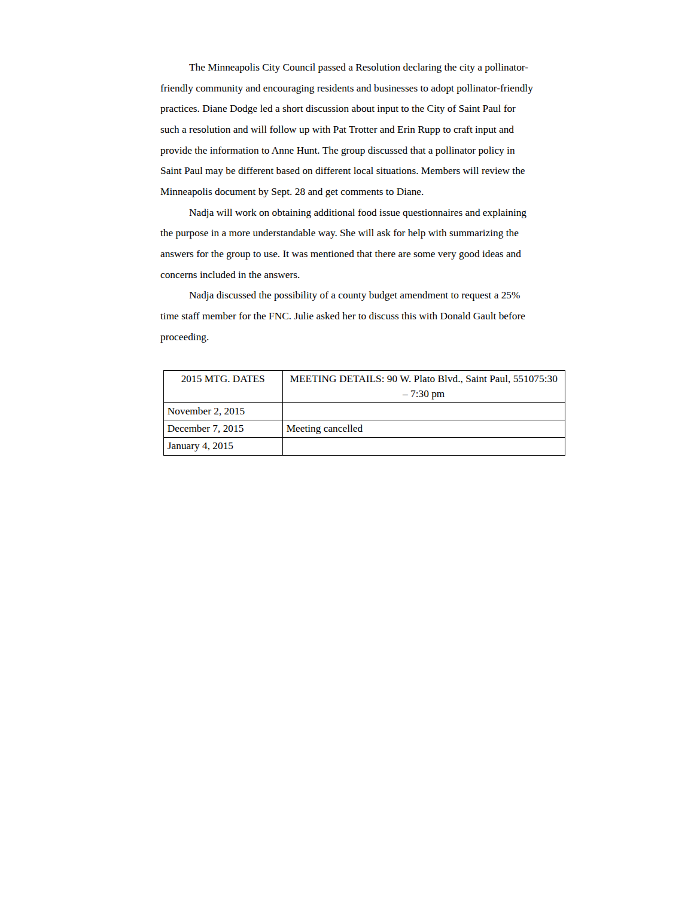The Minneapolis City Council passed a Resolution declaring the city a pollinator-friendly community and encouraging residents and businesses to adopt pollinator-friendly practices. Diane Dodge led a short discussion about input to the City of Saint Paul for such a resolution and will follow up with Pat Trotter and Erin Rupp to craft input and provide the information to Anne Hunt. The group discussed that a pollinator policy in Saint Paul may be different based on different local situations. Members will review the Minneapolis document by Sept. 28 and get comments to Diane.
Nadja will work on obtaining additional food issue questionnaires and explaining the purpose in a more understandable way. She will ask for help with summarizing the answers for the group to use. It was mentioned that there are some very good ideas and concerns included in the answers.
Nadja discussed the possibility of a county budget amendment to request a 25% time staff member for the FNC. Julie asked her to discuss this with Donald Gault before proceeding.
| 2015 MTG. DATES | MEETING DETAILS: 90 W. Plato Blvd., Saint Paul, 551075:30 – 7:30 pm |
| November 2, 2015 | |
| December 7, 2015 | Meeting cancelled |
| January 4, 2015 | |